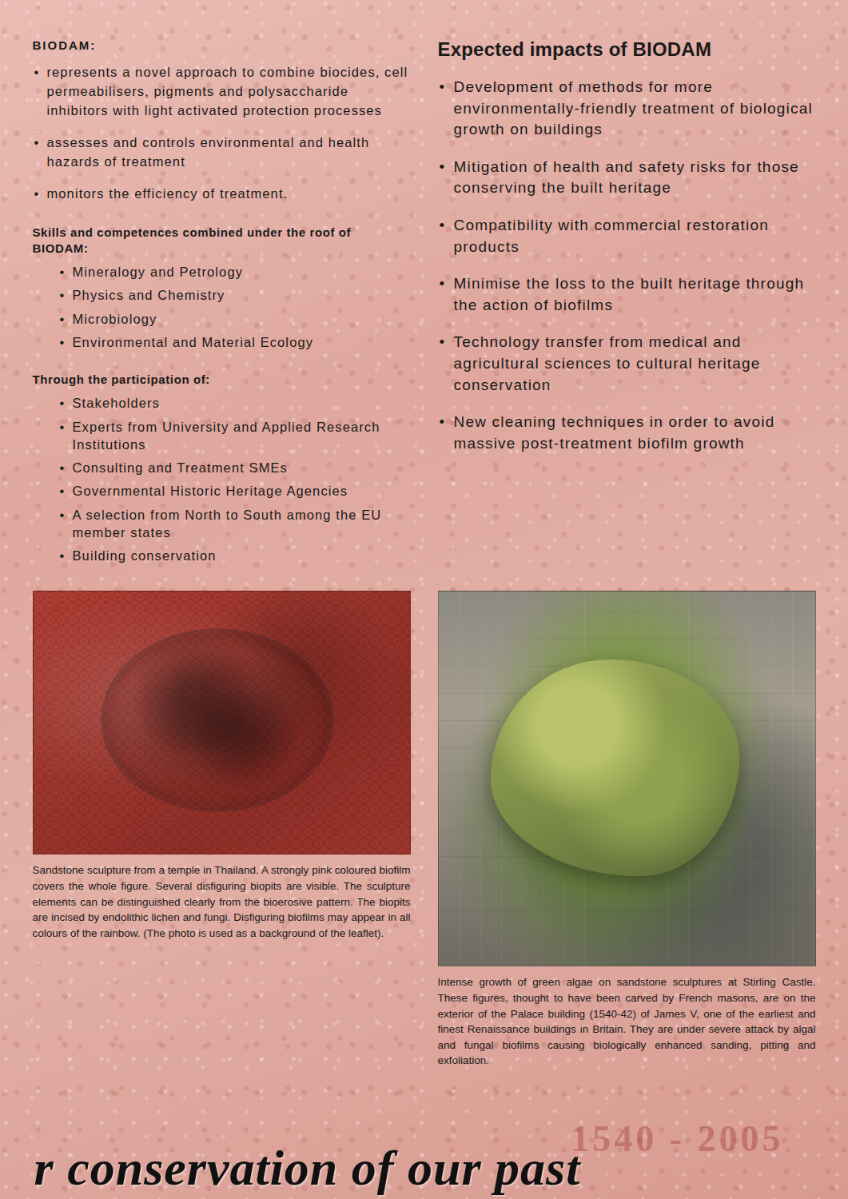BIODAM:
represents a novel approach to combine biocides, cell permeabilisers, pigments and polysaccharide inhibitors with light activated protection processes
assesses and controls environmental and health hazards of treatment
monitors the efficiency of treatment.
Skills and competences combined under the roof of BIODAM:
Mineralogy and Petrology
Physics and Chemistry
Microbiology
Environmental and Material Ecology
Through the participation of:
Stakeholders
Experts from University and Applied Research Institutions
Consulting and Treatment SMEs
Governmental Historic Heritage Agencies
A selection from North to South among the EU member states
Building conservation
Expected impacts of BIODAM
Development of methods for more environmentally-friendly treatment of biological growth on buildings
Mitigation of health and safety risks for those conserving the built heritage
Compatibility with commercial restoration products
Minimise the loss to the built heritage through the action of biofilms
Technology transfer from medical and agricultural sciences to cultural heritage conservation
New cleaning techniques in order to avoid massive post-treatment biofilm growth
Sandstone sculpture from a temple in Thailand. A strongly pink coloured biofilm covers the whole figure. Several disfiguring biopits are visible. The sculpture elements can be distinguished clearly from the bioerosive pattern. The biopits are incised by endolithic lichen and fungi. Disfiguring biofilms may appear in all colours of the rainbow. (The photo is used as a background of the leaflet).
Intense growth of green algae on sandstone sculptures at Stirling Castle. These figures, thought to have been carved by French masons, are on the exterior of the Palace building (1540-42) of James V, one of the earliest and finest Renaissance buildings in Britain. They are under severe attack by algal and fungal biofilms causing biologically enhanced sanding, pitting and exfoliation.
1540 - 2005
or conservation of our past